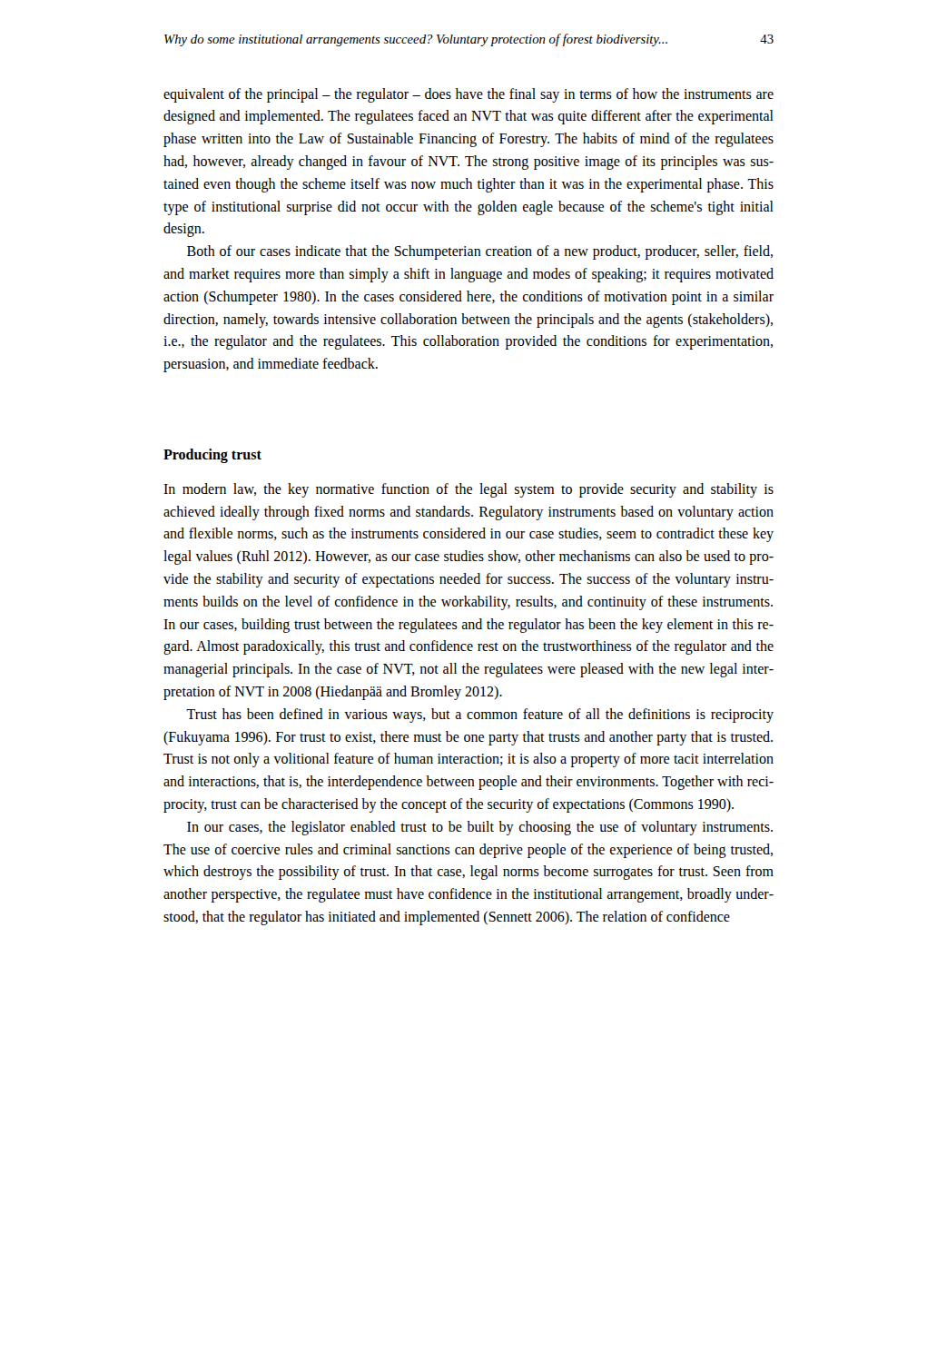Why do some institutional arrangements succeed? Voluntary protection of forest biodiversity... 43
equivalent of the principal – the regulator – does have the final say in terms of how the instruments are designed and implemented. The regulatees faced an NVT that was quite different after the experimental phase written into the Law of Sustainable Financing of Forestry. The habits of mind of the regulatees had, however, already changed in favour of NVT. The strong positive image of its principles was sustained even though the scheme itself was now much tighter than it was in the experimental phase. This type of institutional surprise did not occur with the golden eagle because of the scheme's tight initial design.
Both of our cases indicate that the Schumpeterian creation of a new product, producer, seller, field, and market requires more than simply a shift in language and modes of speaking; it requires motivated action (Schumpeter 1980). In the cases considered here, the conditions of motivation point in a similar direction, namely, towards intensive collaboration between the principals and the agents (stakeholders), i.e., the regulator and the regulatees. This collaboration provided the conditions for experimentation, persuasion, and immediate feedback.
Producing trust
In modern law, the key normative function of the legal system to provide security and stability is achieved ideally through fixed norms and standards. Regulatory instruments based on voluntary action and flexible norms, such as the instruments considered in our case studies, seem to contradict these key legal values (Ruhl 2012). However, as our case studies show, other mechanisms can also be used to provide the stability and security of expectations needed for success. The success of the voluntary instruments builds on the level of confidence in the workability, results, and continuity of these instruments. In our cases, building trust between the regulatees and the regulator has been the key element in this regard. Almost paradoxically, this trust and confidence rest on the trustworthiness of the regulator and the managerial principals. In the case of NVT, not all the regulatees were pleased with the new legal interpretation of NVT in 2008 (Hiedanpää and Bromley 2012).
Trust has been defined in various ways, but a common feature of all the definitions is reciprocity (Fukuyama 1996). For trust to exist, there must be one party that trusts and another party that is trusted. Trust is not only a volitional feature of human interaction; it is also a property of more tacit interrelation and interactions, that is, the interdependence between people and their environments. Together with reciprocity, trust can be characterised by the concept of the security of expectations (Commons 1990).
In our cases, the legislator enabled trust to be built by choosing the use of voluntary instruments. The use of coercive rules and criminal sanctions can deprive people of the experience of being trusted, which destroys the possibility of trust. In that case, legal norms become surrogates for trust. Seen from another perspective, the regulatee must have confidence in the institutional arrangement, broadly understood, that the regulator has initiated and implemented (Sennett 2006). The relation of confidence